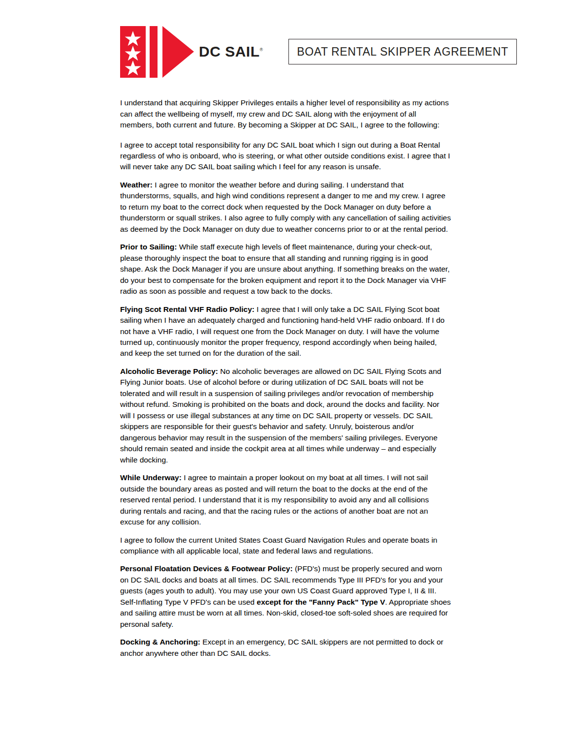DC SAIL®
BOAT RENTAL SKIPPER AGREEMENT
I understand that acquiring Skipper Privileges entails a higher level of responsibility as my actions can affect the wellbeing of myself, my crew and DC SAIL along with the enjoyment of all members, both current and future. By becoming a Skipper at DC SAIL, I agree to the following:
I agree to accept total responsibility for any DC SAIL boat which I sign out during a Boat Rental regardless of who is onboard, who is steering, or what other outside conditions exist. I agree that I will never take any DC SAIL boat sailing which I feel for any reason is unsafe.
Weather: I agree to monitor the weather before and during sailing. I understand that thunderstorms, squalls, and high wind conditions represent a danger to me and my crew. I agree to return my boat to the correct dock when requested by the Dock Manager on duty before a thunderstorm or squall strikes. I also agree to fully comply with any cancellation of sailing activities as deemed by the Dock Manager on duty due to weather concerns prior to or at the rental period.
Prior to Sailing: While staff execute high levels of fleet maintenance, during your check-out, please thoroughly inspect the boat to ensure that all standing and running rigging is in good shape. Ask the Dock Manager if you are unsure about anything. If something breaks on the water, do your best to compensate for the broken equipment and report it to the Dock Manager via VHF radio as soon as possible and request a tow back to the docks.
Flying Scot Rental VHF Radio Policy: I agree that I will only take a DC SAIL Flying Scot boat sailing when I have an adequately charged and functioning hand-held VHF radio onboard. If I do not have a VHF radio, I will request one from the Dock Manager on duty. I will have the volume turned up, continuously monitor the proper frequency, respond accordingly when being hailed, and keep the set turned on for the duration of the sail.
Alcoholic Beverage Policy: No alcoholic beverages are allowed on DC SAIL Flying Scots and Flying Junior boats. Use of alcohol before or during utilization of DC SAIL boats will not be tolerated and will result in a suspension of sailing privileges and/or revocation of membership without refund. Smoking is prohibited on the boats and dock, around the docks and facility. Nor will I possess or use illegal substances at any time on DC SAIL property or vessels. DC SAIL skippers are responsible for their guest's behavior and safety. Unruly, boisterous and/or dangerous behavior may result in the suspension of the members' sailing privileges. Everyone should remain seated and inside the cockpit area at all times while underway – and especially while docking.
While Underway: I agree to maintain a proper lookout on my boat at all times. I will not sail outside the boundary areas as posted and will return the boat to the docks at the end of the reserved rental period. I understand that it is my responsibility to avoid any and all collisions during rentals and racing, and that the racing rules or the actions of another boat are not an excuse for any collision.
I agree to follow the current United States Coast Guard Navigation Rules and operate boats in compliance with all applicable local, state and federal laws and regulations.
Personal Floatation Devices & Footwear Policy: (PFD's) must be properly secured and worn on DC SAIL docks and boats at all times. DC SAIL recommends Type III PFD's for you and your guests (ages youth to adult). You may use your own US Coast Guard approved Type I, II & III. Self-Inflating Type V PFD's can be used except for the "Fanny Pack" Type V. Appropriate shoes and sailing attire must be worn at all times. Non-skid, closed-toe soft-soled shoes are required for personal safety.
Docking & Anchoring: Except in an emergency, DC SAIL skippers are not permitted to dock or anchor anywhere other than DC SAIL docks.